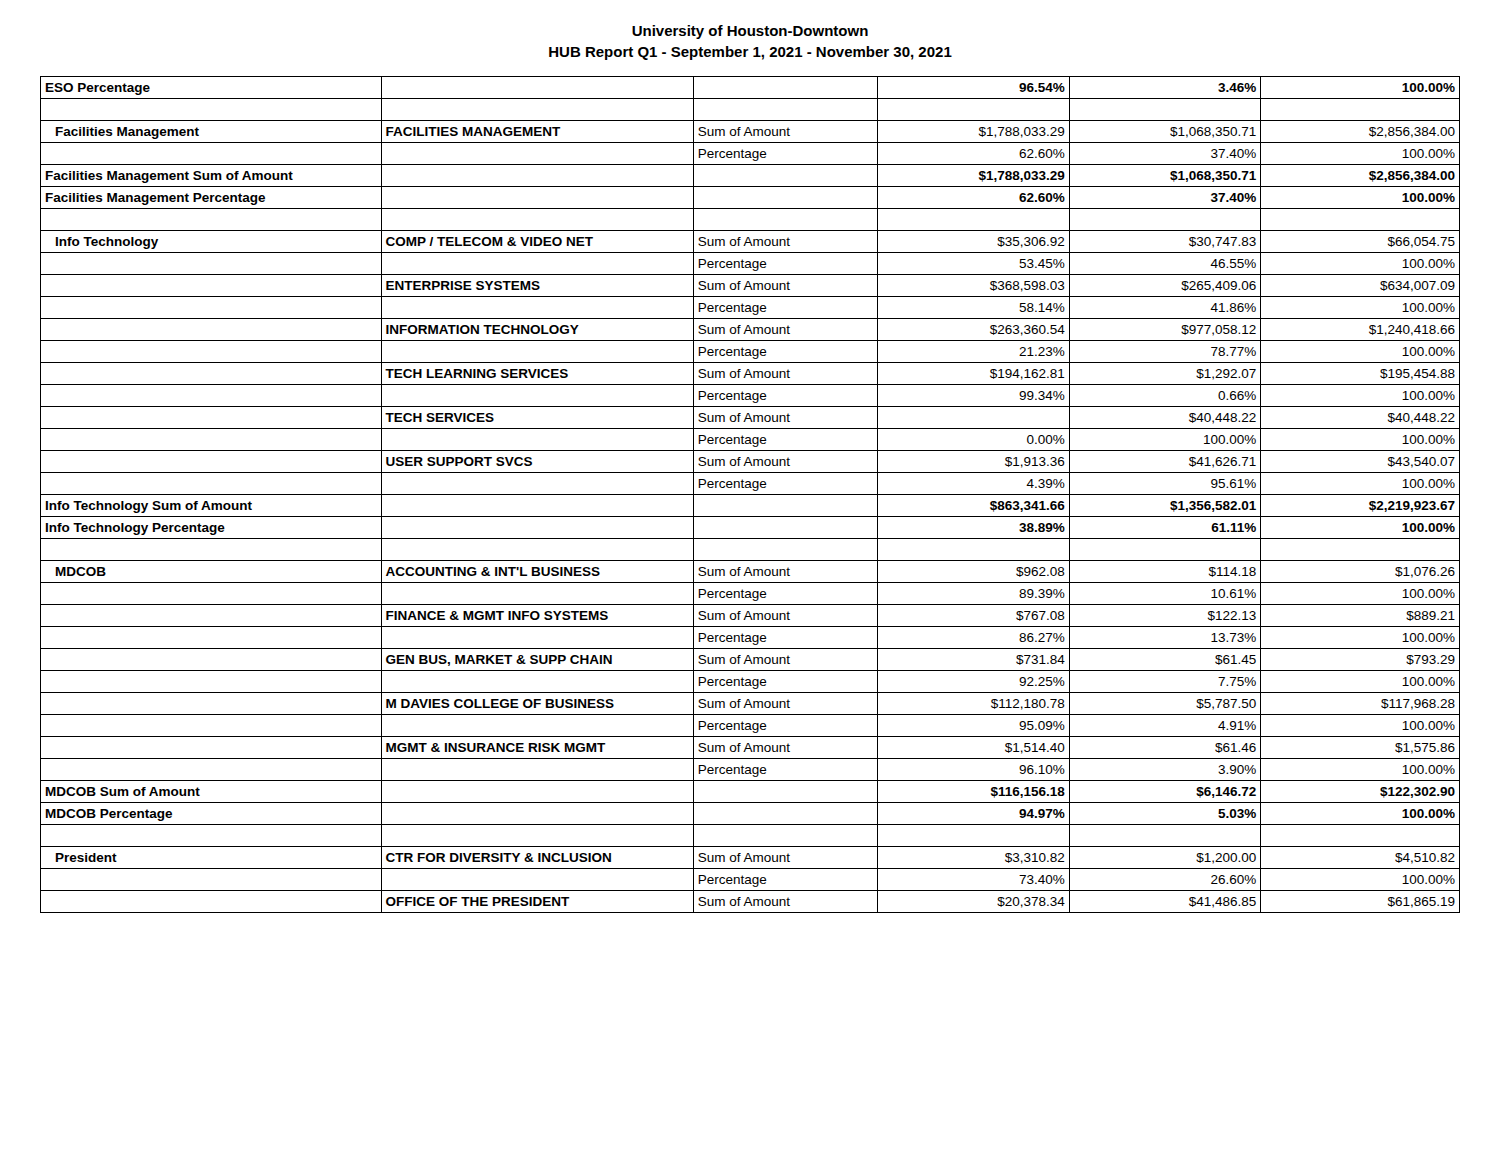University of Houston-Downtown
HUB Report Q1 - September 1, 2021 - November 30, 2021
| ESO Percentage | | | 96.54% | 3.46% | 100.00% |
| Facilities Management | FACILITIES MANAGEMENT | Sum of Amount | $1,788,033.29 | $1,068,350.71 | $2,856,384.00 |
| | | Percentage | 62.60% | 37.40% | 100.00% |
| Facilities Management Sum of Amount | | | $1,788,033.29 | $1,068,350.71 | $2,856,384.00 |
| Facilities Management Percentage | | | 62.60% | 37.40% | 100.00% |
| Info Technology | COMP / TELECOM & VIDEO NET | Sum of Amount | $35,306.92 | $30,747.83 | $66,054.75 |
| | | Percentage | 53.45% | 46.55% | 100.00% |
| | ENTERPRISE SYSTEMS | Sum of Amount | $368,598.03 | $265,409.06 | $634,007.09 |
| | | Percentage | 58.14% | 41.86% | 100.00% |
| | INFORMATION TECHNOLOGY | Sum of Amount | $263,360.54 | $977,058.12 | $1,240,418.66 |
| | | Percentage | 21.23% | 78.77% | 100.00% |
| | TECH LEARNING SERVICES | Sum of Amount | $194,162.81 | $1,292.07 | $195,454.88 |
| | | Percentage | 99.34% | 0.66% | 100.00% |
| | TECH SERVICES | Sum of Amount | | $40,448.22 | $40,448.22 |
| | | Percentage | 0.00% | 100.00% | 100.00% |
| | USER SUPPORT SVCS | Sum of Amount | $1,913.36 | $41,626.71 | $43,540.07 |
| | | Percentage | 4.39% | 95.61% | 100.00% |
| Info Technology Sum of Amount | | | $863,341.66 | $1,356,582.01 | $2,219,923.67 |
| Info Technology Percentage | | | 38.89% | 61.11% | 100.00% |
| MDCOB | ACCOUNTING & INT'L BUSINESS | Sum of Amount | $962.08 | $114.18 | $1,076.26 |
| | | Percentage | 89.39% | 10.61% | 100.00% |
| | FINANCE & MGMT INFO SYSTEMS | Sum of Amount | $767.08 | $122.13 | $889.21 |
| | | Percentage | 86.27% | 13.73% | 100.00% |
| | GEN BUS, MARKET & SUPP CHAIN | Sum of Amount | $731.84 | $61.45 | $793.29 |
| | | Percentage | 92.25% | 7.75% | 100.00% |
| | M DAVIES COLLEGE OF BUSINESS | Sum of Amount | $112,180.78 | $5,787.50 | $117,968.28 |
| | | Percentage | 95.09% | 4.91% | 100.00% |
| | MGMT & INSURANCE RISK MGMT | Sum of Amount | $1,514.40 | $61.46 | $1,575.86 |
| | | Percentage | 96.10% | 3.90% | 100.00% |
| MDCOB Sum of Amount | | | $116,156.18 | $6,146.72 | $122,302.90 |
| MDCOB Percentage | | | 94.97% | 5.03% | 100.00% |
| President | CTR FOR DIVERSITY & INCLUSION | Sum of Amount | $3,310.82 | $1,200.00 | $4,510.82 |
| | | Percentage | 73.40% | 26.60% | 100.00% |
| | OFFICE OF THE PRESIDENT | Sum of Amount | $20,378.34 | $41,486.85 | $61,865.19 |